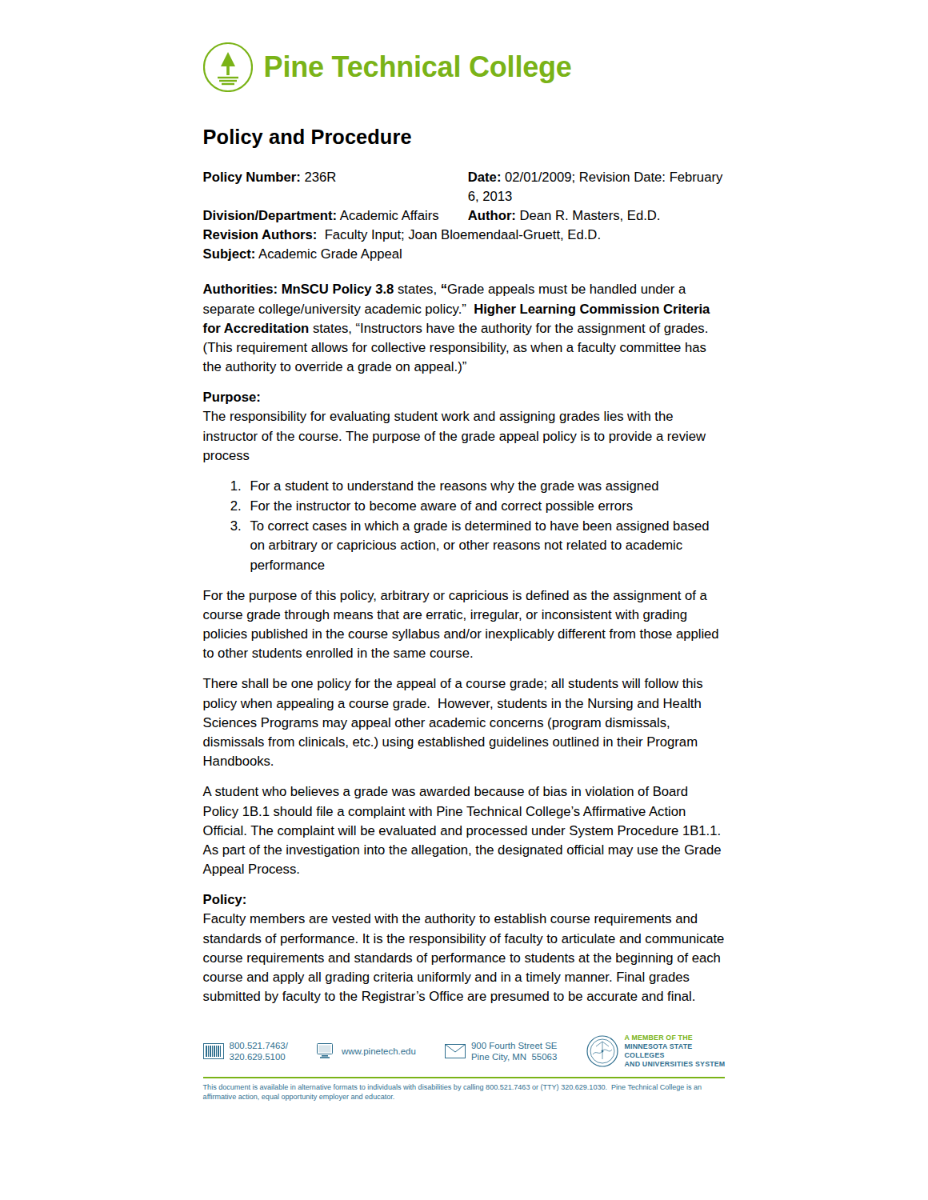Pine Technical College
Policy and Procedure
Policy Number: 236R
Date: 02/01/2009; Revision Date: February 6, 2013
Division/Department: Academic Affairs
Author: Dean R. Masters, Ed.D.
Revision Authors: Faculty Input; Joan Bloemendaal-Gruett, Ed.D.
Subject: Academic Grade Appeal
Authorities: MnSCU Policy 3.8 states, “Grade appeals must be handled under a separate college/university academic policy.” Higher Learning Commission Criteria for Accreditation states, “Instructors have the authority for the assignment of grades. (This requirement allows for collective responsibility, as when a faculty committee has the authority to override a grade on appeal.)”
Purpose:
The responsibility for evaluating student work and assigning grades lies with the instructor of the course. The purpose of the grade appeal policy is to provide a review process
For a student to understand the reasons why the grade was assigned
For the instructor to become aware of and correct possible errors
To correct cases in which a grade is determined to have been assigned based on arbitrary or capricious action, or other reasons not related to academic performance
For the purpose of this policy, arbitrary or capricious is defined as the assignment of a course grade through means that are erratic, irregular, or inconsistent with grading policies published in the course syllabus and/or inexplicably different from those applied to other students enrolled in the same course.
There shall be one policy for the appeal of a course grade; all students will follow this policy when appealing a course grade. However, students in the Nursing and Health Sciences Programs may appeal other academic concerns (program dismissals, dismissals from clinicals, etc.) using established guidelines outlined in their Program Handbooks.
A student who believes a grade was awarded because of bias in violation of Board Policy 1B.1 should file a complaint with Pine Technical College’s Affirmative Action Official. The complaint will be evaluated and processed under System Procedure 1B1.1. As part of the investigation into the allegation, the designated official may use the Grade Appeal Process.
Policy:
Faculty members are vested with the authority to establish course requirements and standards of performance. It is the responsibility of faculty to articulate and communicate course requirements and standards of performance to students at the beginning of each course and apply all grading criteria uniformly and in a timely manner. Final grades submitted by faculty to the Registrar’s Office are presumed to be accurate and final.
800.521.7463/
320.629.5100
www.pinetech.edu
900 Fourth Street SE
Pine City, MN 55063
A MEMBER OF THE
MINNESOTA STATE
COLLEGES
AND UNIVERSITIES SYSTEM
This document is available in alternative formats to individuals with disabilities by calling 800.521.7463 or (TTY) 320.629.1030. Pine Technical College is an affirmative action, equal opportunity employer and educator.